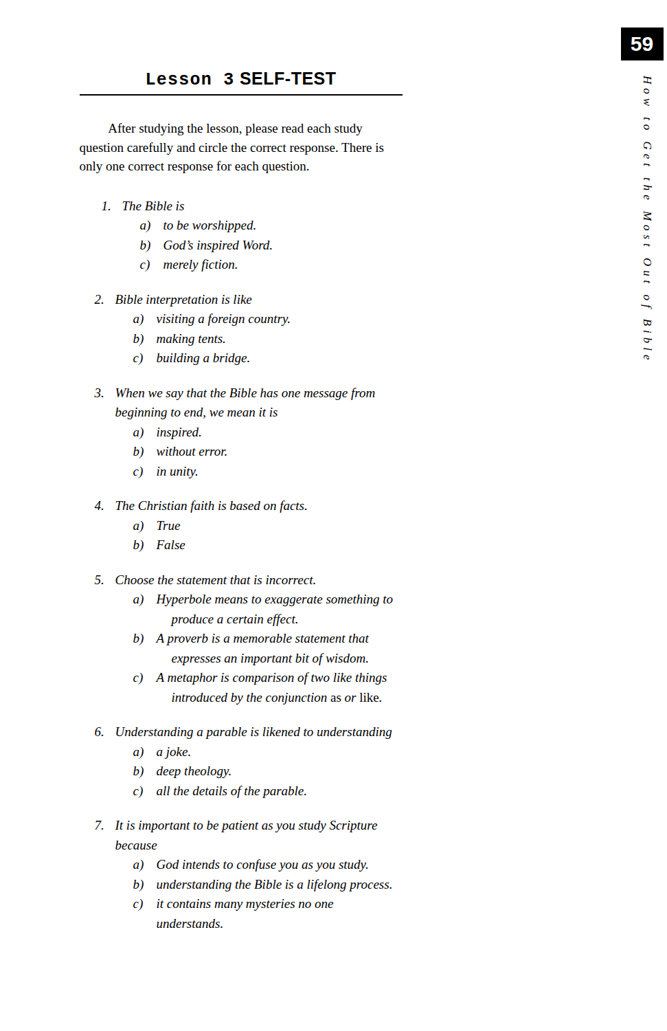59
How to Get the Most Out of Bible
Lesson 3 SELF-TEST
After studying the lesson, please read each study question carefully and circle the correct response. There is only one correct response for each question.
The Bible is
to be worshipped.
God’s inspired Word.
merely fiction.
Bible interpretation is like
visiting a foreign country.
making tents.
building a bridge.
When we say that the Bible has one message from beginning to end, we mean it is
inspired.
without error.
in unity.
The Christian faith is based on facts.
True
False
Choose the statement that is incorrect.
Hyperbole means to exaggerate something to produce a certain effect.
A proverb is a memorable statement that expresses an important bit of wisdom.
A metaphor is comparison of two like things introduced by the conjunction as or like.
Understanding a parable is likened to understanding
a joke.
deep theology.
all the details of the parable.
It is important to be patient as you study Scripture because
God intends to confuse you as you study.
understanding the Bible is a lifelong process.
it contains many mysteries no one understands.